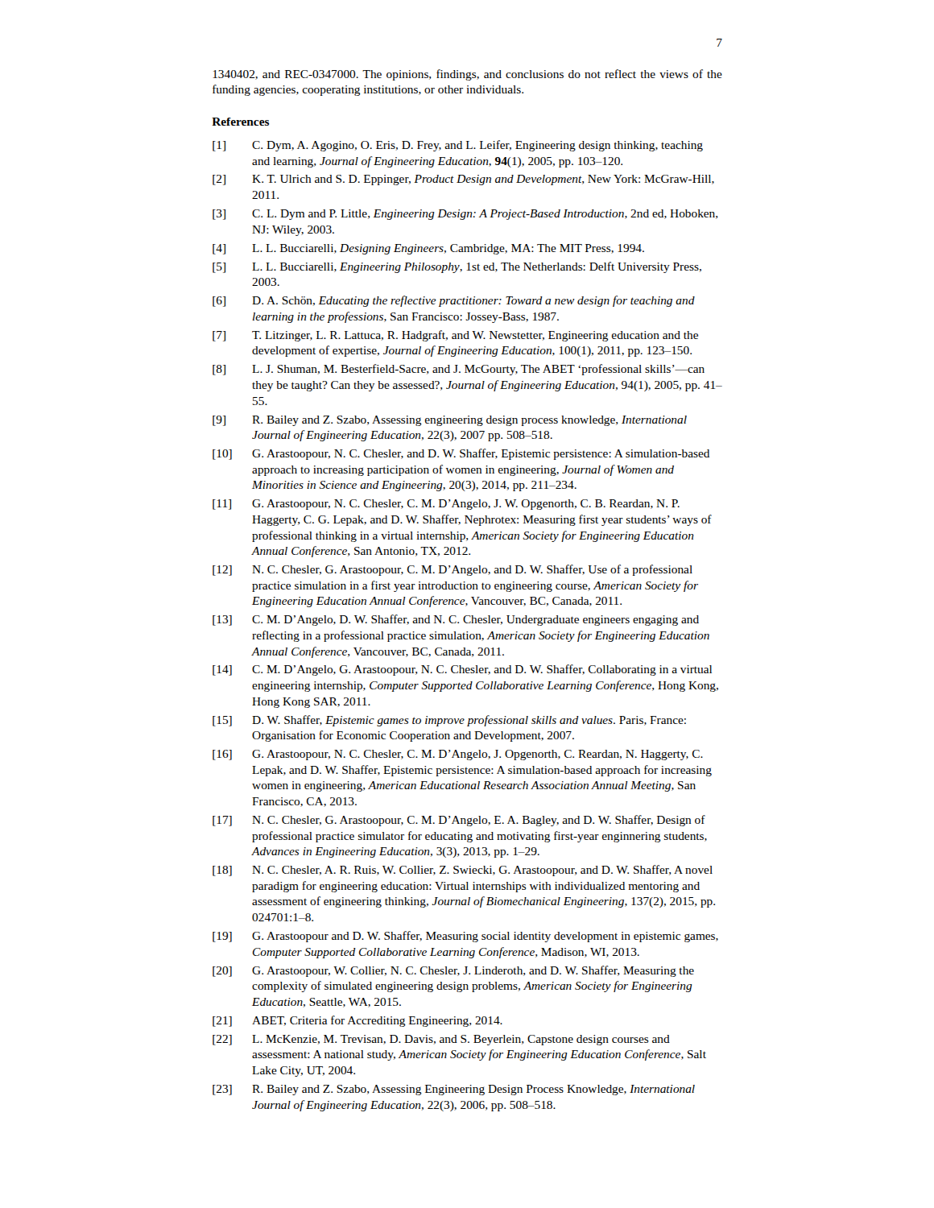7
1340402, and REC-0347000. The opinions, findings, and conclusions do not reflect the views of the funding agencies, cooperating institutions, or other individuals.
References
[1] C. Dym, A. Agogino, O. Eris, D. Frey, and L. Leifer, Engineering design thinking, teaching and learning, Journal of Engineering Education, 94(1), 2005, pp. 103–120.
[2] K. T. Ulrich and S. D. Eppinger, Product Design and Development, New York: McGraw-Hill, 2011.
[3] C. L. Dym and P. Little, Engineering Design: A Project-Based Introduction, 2nd ed, Hoboken, NJ: Wiley, 2003.
[4] L. L. Bucciarelli, Designing Engineers, Cambridge, MA: The MIT Press, 1994.
[5] L. L. Bucciarelli, Engineering Philosophy, 1st ed, The Netherlands: Delft University Press, 2003.
[6] D. A. Schön, Educating the reflective practitioner: Toward a new design for teaching and learning in the professions, San Francisco: Jossey-Bass, 1987.
[7] T. Litzinger, L. R. Lattuca, R. Hadgraft, and W. Newstetter, Engineering education and the development of expertise, Journal of Engineering Education, 100(1), 2011, pp. 123–150.
[8] L. J. Shuman, M. Besterfield-Sacre, and J. McGourty, The ABET ‘professional skills’—can they be taught? Can they be assessed?, Journal of Engineering Education, 94(1), 2005, pp. 41–55.
[9] R. Bailey and Z. Szabo, Assessing engineering design process knowledge, International Journal of Engineering Education, 22(3), 2007 pp. 508–518.
[10] G. Arastoopour, N. C. Chesler, and D. W. Shaffer, Epistemic persistence: A simulation-based approach to increasing participation of women in engineering, Journal of Women and Minorities in Science and Engineering, 20(3), 2014, pp. 211–234.
[11] G. Arastoopour, N. C. Chesler, C. M. D’Angelo, J. W. Opgenorth, C. B. Reardan, N. P. Haggerty, C. G. Lepak, and D. W. Shaffer, Nephrotex: Measuring first year students’ ways of professional thinking in a virtual internship, American Society for Engineering Education Annual Conference, San Antonio, TX, 2012.
[12] N. C. Chesler, G. Arastoopour, C. M. D’Angelo, and D. W. Shaffer, Use of a professional practice simulation in a first year introduction to engineering course, American Society for Engineering Education Annual Conference, Vancouver, BC, Canada, 2011.
[13] C. M. D’Angelo, D. W. Shaffer, and N. C. Chesler, Undergraduate engineers engaging and reflecting in a professional practice simulation, American Society for Engineering Education Annual Conference, Vancouver, BC, Canada, 2011.
[14] C. M. D’Angelo, G. Arastoopour, N. C. Chesler, and D. W. Shaffer, Collaborating in a virtual engineering internship, Computer Supported Collaborative Learning Conference, Hong Kong, Hong Kong SAR, 2011.
[15] D. W. Shaffer, Epistemic games to improve professional skills and values. Paris, France: Organisation for Economic Cooperation and Development, 2007.
[16] G. Arastoopour, N. C. Chesler, C. M. D’Angelo, J. Opgenorth, C. Reardan, N. Haggerty, C. Lepak, and D. W. Shaffer, Epistemic persistence: A simulation-based approach for increasing women in engineering, American Educational Research Association Annual Meeting, San Francisco, CA, 2013.
[17] N. C. Chesler, G. Arastoopour, C. M. D’Angelo, E. A. Bagley, and D. W. Shaffer, Design of professional practice simulator for educating and motivating first-year enginnering students, Advances in Engineering Education, 3(3), 2013, pp. 1–29.
[18] N. C. Chesler, A. R. Ruis, W. Collier, Z. Swiecki, G. Arastoopour, and D. W. Shaffer, A novel paradigm for engineering education: Virtual internships with individualized mentoring and assessment of engineering thinking, Journal of Biomechanical Engineering, 137(2), 2015, pp. 024701:1–8.
[19] G. Arastoopour and D. W. Shaffer, Measuring social identity development in epistemic games, Computer Supported Collaborative Learning Conference, Madison, WI, 2013.
[20] G. Arastoopour, W. Collier, N. C. Chesler, J. Linderoth, and D. W. Shaffer, Measuring the complexity of simulated engineering design problems, American Society for Engineering Education, Seattle, WA, 2015.
[21] ABET, Criteria for Accrediting Engineering, 2014.
[22] L. McKenzie, M. Trevisan, D. Davis, and S. Beyerlein, Capstone design courses and assessment: A national study, American Society for Engineering Education Conference, Salt Lake City, UT, 2004.
[23] R. Bailey and Z. Szabo, Assessing Engineering Design Process Knowledge, International Journal of Engineering Education, 22(3), 2006, pp. 508–518.